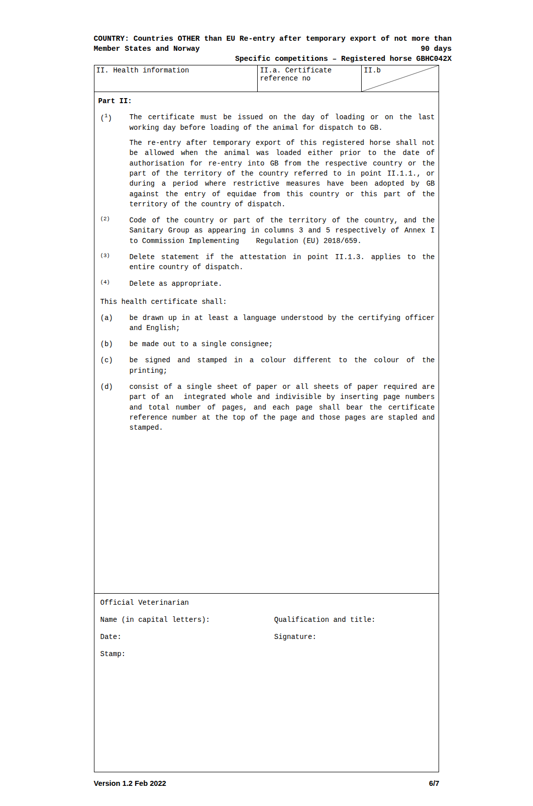COUNTRY: Countries OTHER than EU
Member States and Norway
Re-entry after temporary export of not more than
90 days
Specific competitions – Registered horse GBHC042X
| II. Health information | II.a. Certificate reference no | II.b |
Part II:
(1)
The certificate must be issued on the day of loading or on the last working day before loading of the animal for dispatch to GB.
The re-entry after temporary export of this registered horse shall not be allowed when the animal was loaded either prior to the date of authorisation for re-entry into GB from the respective country or the part of the territory of the country referred to in point II.1.1., or during a period where restrictive measures have been adopted by GB against the entry of equidae from this country or this part of the territory of the country of dispatch.
(2)
Code of the country or part of the territory of the country, and the Sanitary Group as appearing in columns 3 and 5 respectively of Annex I to Commission Implementing Regulation (EU) 2018/659.
(3)
Delete statement if the attestation in point II.1.3. applies to the entire country of dispatch.
(4)
Delete as appropriate.
This health certificate shall:
(a)
be drawn up in at least a language understood by the certifying officer and English;
(b)
be made out to a single consignee;
(c)
be signed and stamped in a colour different to the colour of the printing;
(d)
consist of a single sheet of paper or all sheets of paper required are part of an integrated whole and indivisible by inserting page numbers and total number of pages, and each page shall bear the certificate reference number at the top of the page and those pages are stapled and stamped.
Official Veterinarian
Name (in capital letters):
Qualification and title:
Date:
Signature:
Stamp:
Version 1.2 Feb 2022
6/7